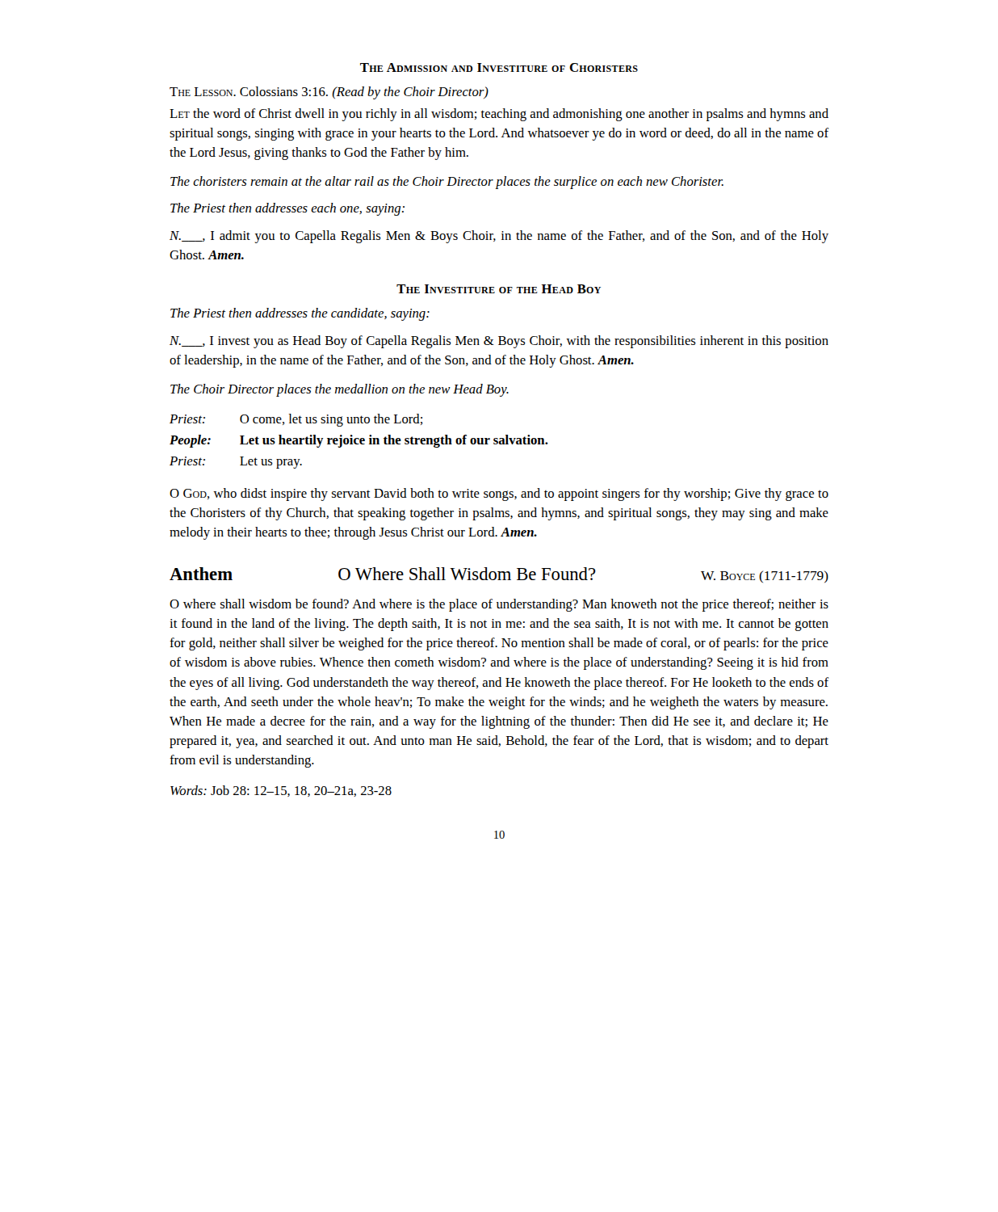The Admission and Investiture of Choristers
The Lesson. Colossians 3:16. (Read by the Choir Director)
Let the word of Christ dwell in you richly in all wisdom; teaching and admonishing one another in psalms and hymns and spiritual songs, singing with grace in your hearts to the Lord. And whatsoever ye do in word or deed, do all in the name of the Lord Jesus, giving thanks to God the Father by him.
The choristers remain at the altar rail as the Choir Director places the surplice on each new Chorister.
The Priest then addresses each one, saying:
N.___, I admit you to Capella Regalis Men & Boys Choir, in the name of the Father, and of the Son, and of the Holy Ghost. Amen.
The Investiture of the Head Boy
The Priest then addresses the candidate, saying:
N.___, I invest you as Head Boy of Capella Regalis Men & Boys Choir, with the responsibilities inherent in this position of leadership, in the name of the Father, and of the Son, and of the Holy Ghost. Amen.
The Choir Director places the medallion on the new Head Boy.
| Priest: | O come, let us sing unto the Lord; |
| People: | Let us heartily rejoice in the strength of our salvation. |
| Priest: | Let us pray. |
O God, who didst inspire thy servant David both to write songs, and to appoint singers for thy worship; Give thy grace to the Choristers of thy Church, that speaking together in psalms, and hymns, and spiritual songs, they may sing and make melody in their hearts to thee; through Jesus Christ our Lord. Amen.
Anthem O Where Shall Wisdom Be Found? W. Boyce (1711-1779)
O where shall wisdom be found? And where is the place of understanding? Man knoweth not the price thereof; neither is it found in the land of the living. The depth saith, It is not in me: and the sea saith, It is not with me. It cannot be gotten for gold, neither shall silver be weighed for the price thereof. No mention shall be made of coral, or of pearls: for the price of wisdom is above rubies. Whence then cometh wisdom? and where is the place of understanding? Seeing it is hid from the eyes of all living. God understandeth the way thereof, and He knoweth the place thereof. For He looketh to the ends of the earth, And seeth under the whole heav'n; To make the weight for the winds; and he weigheth the waters by measure. When He made a decree for the rain, and a way for the lightning of the thunder: Then did He see it, and declare it; He prepared it, yea, and searched it out. And unto man He said, Behold, the fear of the Lord, that is wisdom; and to depart from evil is understanding.
Words: Job 28: 12–15, 18, 20–21a, 23-28
10